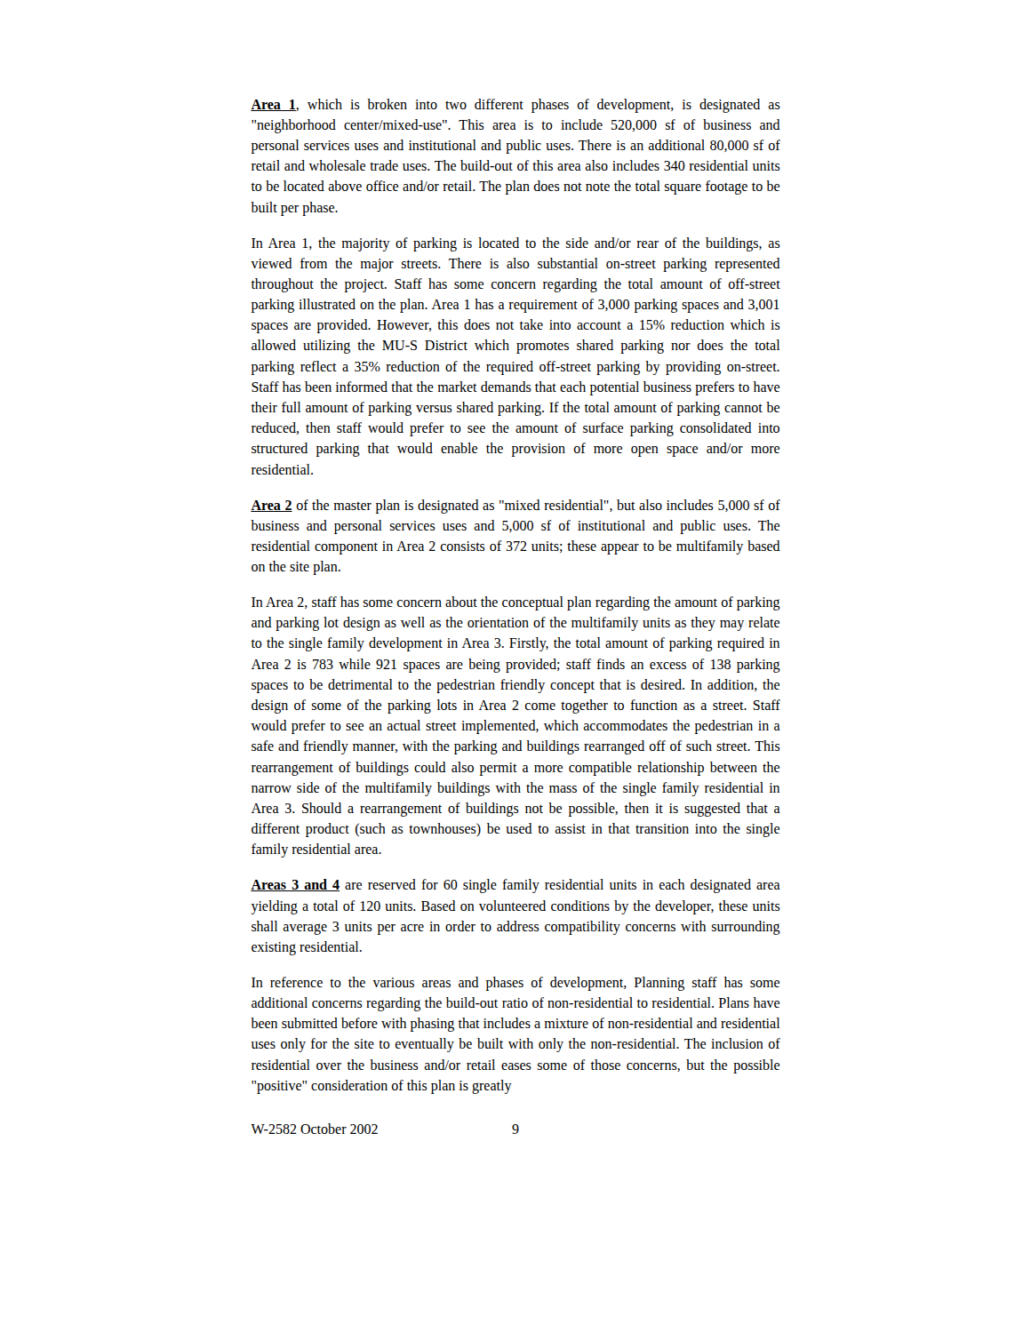Area 1, which is broken into two different phases of development, is designated as "neighborhood center/mixed-use". This area is to include 520,000 sf of business and personal services uses and institutional and public uses. There is an additional 80,000 sf of retail and wholesale trade uses. The build-out of this area also includes 340 residential units to be located above office and/or retail. The plan does not note the total square footage to be built per phase.
In Area 1, the majority of parking is located to the side and/or rear of the buildings, as viewed from the major streets. There is also substantial on-street parking represented throughout the project. Staff has some concern regarding the total amount of off-street parking illustrated on the plan. Area 1 has a requirement of 3,000 parking spaces and 3,001 spaces are provided. However, this does not take into account a 15% reduction which is allowed utilizing the MU-S District which promotes shared parking nor does the total parking reflect a 35% reduction of the required off-street parking by providing on-street. Staff has been informed that the market demands that each potential business prefers to have their full amount of parking versus shared parking. If the total amount of parking cannot be reduced, then staff would prefer to see the amount of surface parking consolidated into structured parking that would enable the provision of more open space and/or more residential.
Area 2 of the master plan is designated as "mixed residential", but also includes 5,000 sf of business and personal services uses and 5,000 sf of institutional and public uses. The residential component in Area 2 consists of 372 units; these appear to be multifamily based on the site plan.
In Area 2, staff has some concern about the conceptual plan regarding the amount of parking and parking lot design as well as the orientation of the multifamily units as they may relate to the single family development in Area 3. Firstly, the total amount of parking required in Area 2 is 783 while 921 spaces are being provided; staff finds an excess of 138 parking spaces to be detrimental to the pedestrian friendly concept that is desired. In addition, the design of some of the parking lots in Area 2 come together to function as a street. Staff would prefer to see an actual street implemented, which accommodates the pedestrian in a safe and friendly manner, with the parking and buildings rearranged off of such street. This rearrangement of buildings could also permit a more compatible relationship between the narrow side of the multifamily buildings with the mass of the single family residential in Area 3. Should a rearrangement of buildings not be possible, then it is suggested that a different product (such as townhouses) be used to assist in that transition into the single family residential area.
Areas 3 and 4 are reserved for 60 single family residential units in each designated area yielding a total of 120 units. Based on volunteered conditions by the developer, these units shall average 3 units per acre in order to address compatibility concerns with surrounding existing residential.
In reference to the various areas and phases of development, Planning staff has some additional concerns regarding the build-out ratio of non-residential to residential. Plans have been submitted before with phasing that includes a mixture of non-residential and residential uses only for the site to eventually be built with only the non-residential. The inclusion of residential over the business and/or retail eases some of those concerns, but the possible "positive" consideration of this plan is greatly
W-2582 October 2002 9